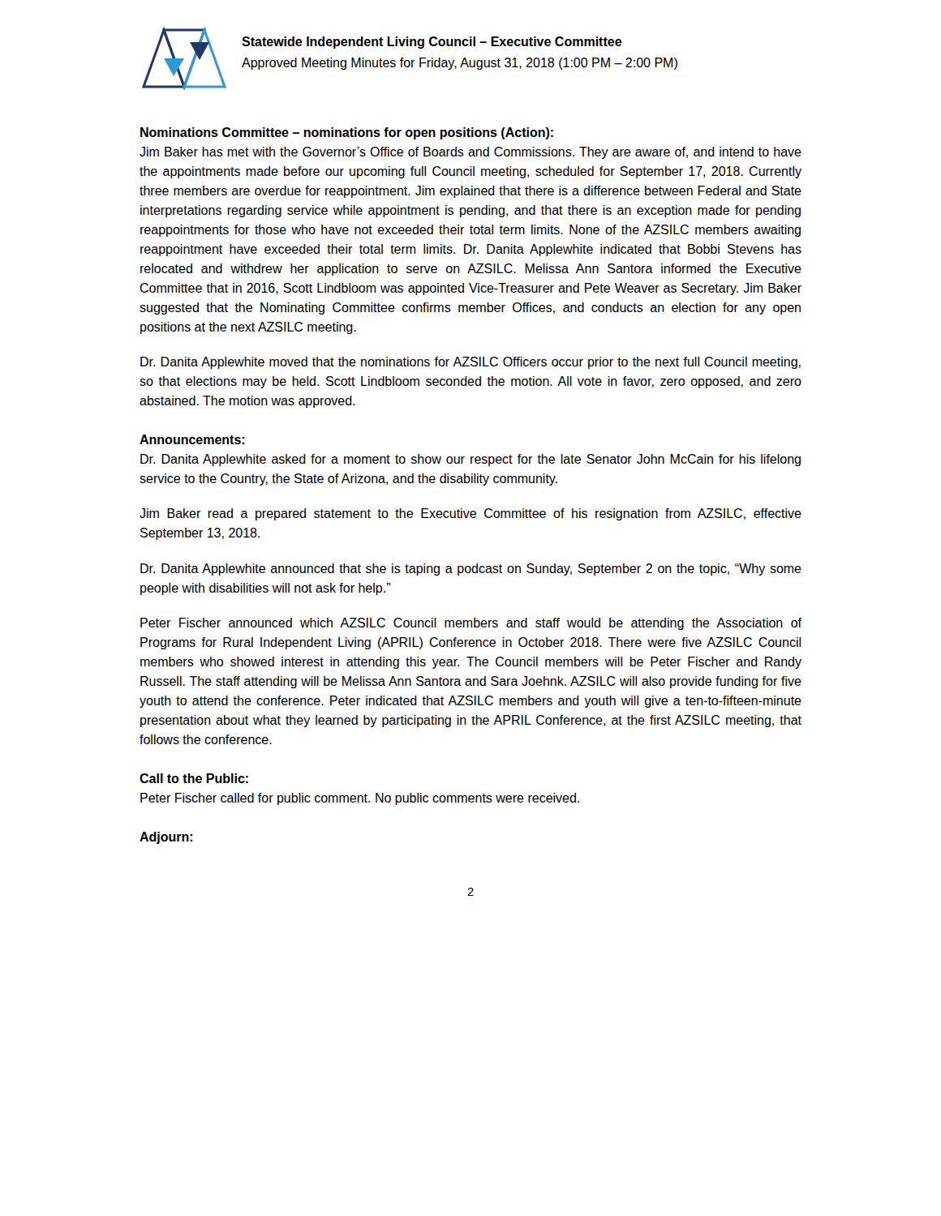Statewide Independent Living Council – Executive Committee
Approved Meeting Minutes for Friday, August 31, 2018 (1:00 PM – 2:00 PM)
Nominations Committee – nominations for open positions (Action):
Jim Baker has met with the Governor’s Office of Boards and Commissions. They are aware of, and intend to have the appointments made before our upcoming full Council meeting, scheduled for September 17, 2018. Currently three members are overdue for reappointment. Jim explained that there is a difference between Federal and State interpretations regarding service while appointment is pending, and that there is an exception made for pending reappointments for those who have not exceeded their total term limits. None of the AZSILC members awaiting reappointment have exceeded their total term limits. Dr. Danita Applewhite indicated that Bobbi Stevens has relocated and withdrew her application to serve on AZSILC. Melissa Ann Santora informed the Executive Committee that in 2016, Scott Lindbloom was appointed Vice-Treasurer and Pete Weaver as Secretary. Jim Baker suggested that the Nominating Committee confirms member Offices, and conducts an election for any open positions at the next AZSILC meeting.
Dr. Danita Applewhite moved that the nominations for AZSILC Officers occur prior to the next full Council meeting, so that elections may be held. Scott Lindbloom seconded the motion. All vote in favor, zero opposed, and zero abstained. The motion was approved.
Announcements:
Dr. Danita Applewhite asked for a moment to show our respect for the late Senator John McCain for his lifelong service to the Country, the State of Arizona, and the disability community.
Jim Baker read a prepared statement to the Executive Committee of his resignation from AZSILC, effective September 13, 2018.
Dr. Danita Applewhite announced that she is taping a podcast on Sunday, September 2 on the topic, “Why some people with disabilities will not ask for help.”
Peter Fischer announced which AZSILC Council members and staff would be attending the Association of Programs for Rural Independent Living (APRIL) Conference in October 2018. There were five AZSILC Council members who showed interest in attending this year. The Council members will be Peter Fischer and Randy Russell. The staff attending will be Melissa Ann Santora and Sara Joehnk. AZSILC will also provide funding for five youth to attend the conference. Peter indicated that AZSILC members and youth will give a ten-to-fifteen-minute presentation about what they learned by participating in the APRIL Conference, at the first AZSILC meeting, that follows the conference.
Call to the Public:
Peter Fischer called for public comment. No public comments were received.
Adjourn:
2